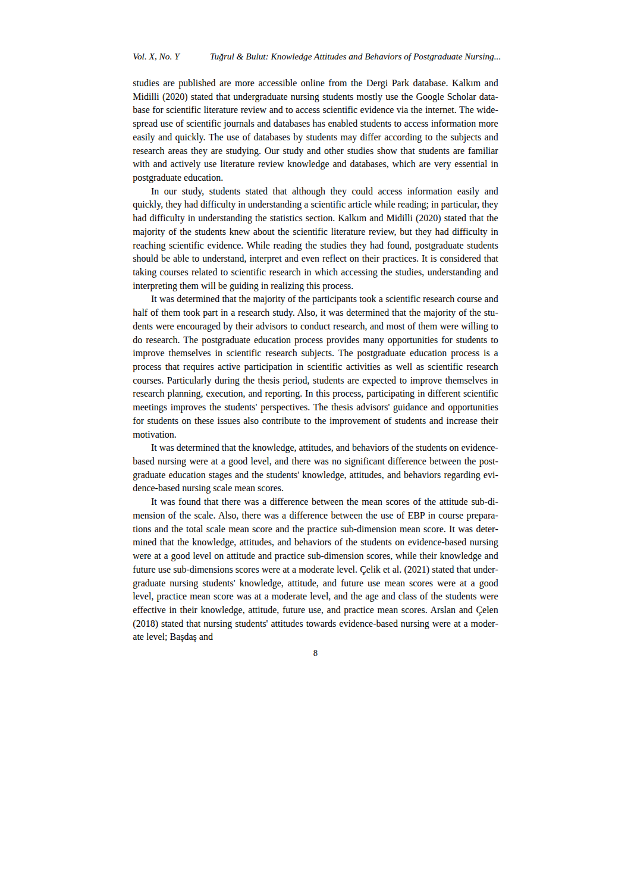Vol. X, No. Y Tuğrul & Bulut: Knowledge Attitudes and Behaviors of Postgraduate Nursing...
studies are published are more accessible online from the Dergi Park database. Kalkım and Midilli (2020) stated that undergraduate nursing students mostly use the Google Scholar database for scientific literature review and to access scientific evidence via the internet. The widespread use of scientific journals and databases has enabled students to access information more easily and quickly. The use of databases by students may differ according to the subjects and research areas they are studying. Our study and other studies show that students are familiar with and actively use literature review knowledge and databases, which are very essential in postgraduate education.
In our study, students stated that although they could access information easily and quickly, they had difficulty in understanding a scientific article while reading; in particular, they had difficulty in understanding the statistics section. Kalkım and Midilli (2020) stated that the majority of the students knew about the scientific literature review, but they had difficulty in reaching scientific evidence. While reading the studies they had found, postgraduate students should be able to understand, interpret and even reflect on their practices. It is considered that taking courses related to scientific research in which accessing the studies, understanding and interpreting them will be guiding in realizing this process.
It was determined that the majority of the participants took a scientific research course and half of them took part in a research study. Also, it was determined that the majority of the students were encouraged by their advisors to conduct research, and most of them were willing to do research. The postgraduate education process provides many opportunities for students to improve themselves in scientific research subjects. The postgraduate education process is a process that requires active participation in scientific activities as well as scientific research courses. Particularly during the thesis period, students are expected to improve themselves in research planning, execution, and reporting. In this process, participating in different scientific meetings improves the students' perspectives. The thesis advisors' guidance and opportunities for students on these issues also contribute to the improvement of students and increase their motivation.
It was determined that the knowledge, attitudes, and behaviors of the students on evidence-based nursing were at a good level, and there was no significant difference between the postgraduate education stages and the students' knowledge, attitudes, and behaviors regarding evidence-based nursing scale mean scores.
It was found that there was a difference between the mean scores of the attitude sub-dimension of the scale. Also, there was a difference between the use of EBP in course preparations and the total scale mean score and the practice sub-dimension mean score. It was determined that the knowledge, attitudes, and behaviors of the students on evidence-based nursing were at a good level on attitude and practice sub-dimension scores, while their knowledge and future use sub-dimensions scores were at a moderate level. Çelik et al. (2021) stated that undergraduate nursing students' knowledge, attitude, and future use mean scores were at a good level, practice mean score was at a moderate level, and the age and class of the students were effective in their knowledge, attitude, future use, and practice mean scores. Arslan and Çelen (2018) stated that nursing students' attitudes towards evidence-based nursing were at a moderate level; Başdaş and
8